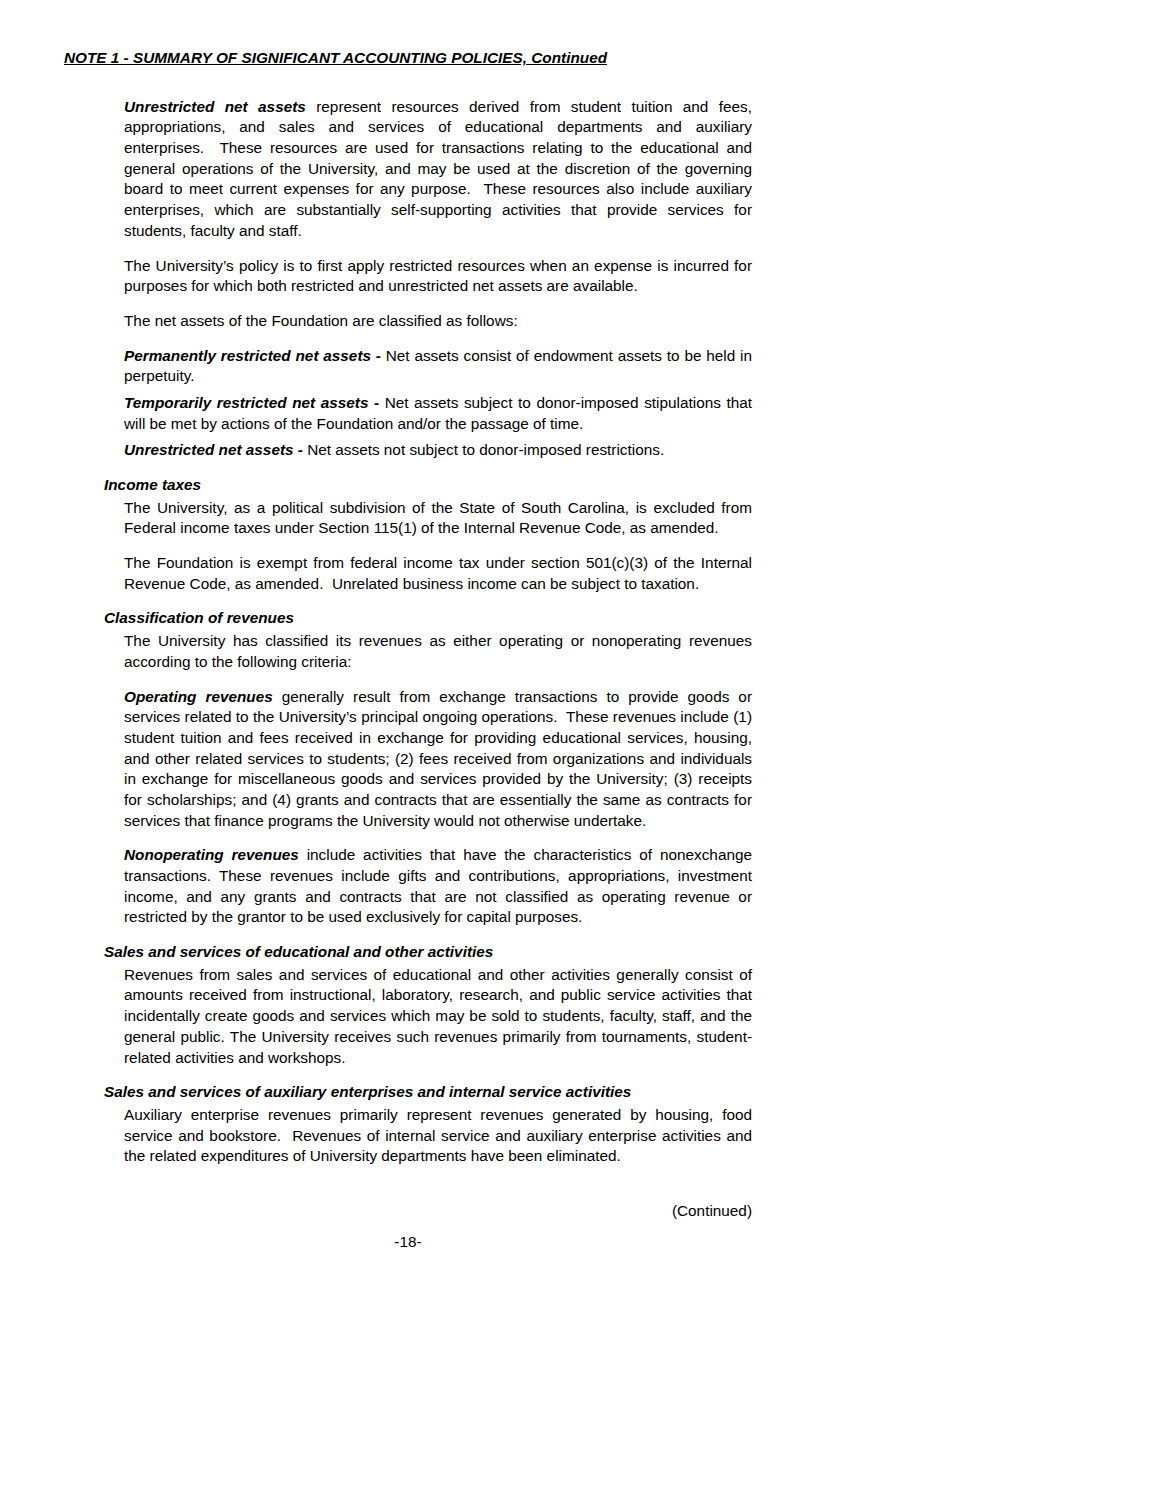NOTE 1 - SUMMARY OF SIGNIFICANT ACCOUNTING POLICIES, Continued
Unrestricted net assets represent resources derived from student tuition and fees, appropriations, and sales and services of educational departments and auxiliary enterprises. These resources are used for transactions relating to the educational and general operations of the University, and may be used at the discretion of the governing board to meet current expenses for any purpose. These resources also include auxiliary enterprises, which are substantially self-supporting activities that provide services for students, faculty and staff.
The University’s policy is to first apply restricted resources when an expense is incurred for purposes for which both restricted and unrestricted net assets are available.
The net assets of the Foundation are classified as follows:
Permanently restricted net assets - Net assets consist of endowment assets to be held in perpetuity.
Temporarily restricted net assets - Net assets subject to donor-imposed stipulations that will be met by actions of the Foundation and/or the passage of time.
Unrestricted net assets - Net assets not subject to donor-imposed restrictions.
Income taxes
The University, as a political subdivision of the State of South Carolina, is excluded from Federal income taxes under Section 115(1) of the Internal Revenue Code, as amended.
The Foundation is exempt from federal income tax under section 501(c)(3) of the Internal Revenue Code, as amended. Unrelated business income can be subject to taxation.
Classification of revenues
The University has classified its revenues as either operating or nonoperating revenues according to the following criteria:
Operating revenues generally result from exchange transactions to provide goods or services related to the University’s principal ongoing operations. These revenues include (1) student tuition and fees received in exchange for providing educational services, housing, and other related services to students; (2) fees received from organizations and individuals in exchange for miscellaneous goods and services provided by the University; (3) receipts for scholarships; and (4) grants and contracts that are essentially the same as contracts for services that finance programs the University would not otherwise undertake.
Nonoperating revenues include activities that have the characteristics of nonexchange transactions. These revenues include gifts and contributions, appropriations, investment income, and any grants and contracts that are not classified as operating revenue or restricted by the grantor to be used exclusively for capital purposes.
Sales and services of educational and other activities
Revenues from sales and services of educational and other activities generally consist of amounts received from instructional, laboratory, research, and public service activities that incidentally create goods and services which may be sold to students, faculty, staff, and the general public. The University receives such revenues primarily from tournaments, student-related activities and workshops.
Sales and services of auxiliary enterprises and internal service activities
Auxiliary enterprise revenues primarily represent revenues generated by housing, food service and bookstore. Revenues of internal service and auxiliary enterprise activities and the related expenditures of University departments have been eliminated.
(Continued)
-18-